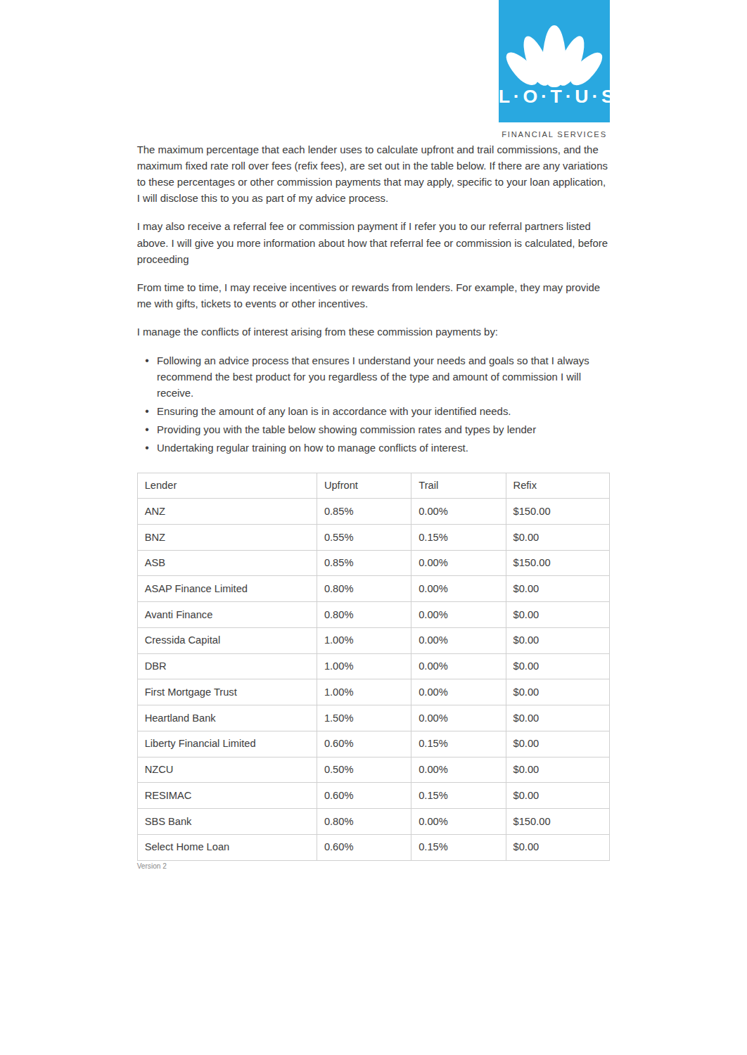L·O·T·U·S
FINANCIAL SERVICES
The maximum percentage that each lender uses to calculate upfront and trail commissions, and the maximum fixed rate roll over fees (refix fees), are set out in the table below. If there are any variations to these percentages or other commission payments that may apply, specific to your loan application, I will disclose this to you as part of my advice process.
I may also receive a referral fee or commission payment if I refer you to our referral partners listed above. I will give you more information about how that referral fee or commission is calculated, before proceeding
From time to time, I may receive incentives or rewards from lenders. For example, they may provide me with gifts, tickets to events or other incentives.
I manage the conflicts of interest arising from these commission payments by:
Following an advice process that ensures I understand your needs and goals so that I always recommend the best product for you regardless of the type and amount of commission I will receive.
Ensuring the amount of any loan is in accordance with your identified needs.
Providing you with the table below showing commission rates and types by lender
Undertaking regular training on how to manage conflicts of interest.
| Lender | Upfront | Trail | Refix |
| --- | --- | --- | --- |
| ANZ | 0.85% | 0.00% | $150.00 |
| BNZ | 0.55% | 0.15% | $0.00 |
| ASB | 0.85% | 0.00% | $150.00 |
| ASAP Finance Limited | 0.80% | 0.00% | $0.00 |
| Avanti Finance | 0.80% | 0.00% | $0.00 |
| Cressida Capital | 1.00% | 0.00% | $0.00 |
| DBR | 1.00% | 0.00% | $0.00 |
| First Mortgage Trust | 1.00% | 0.00% | $0.00 |
| Heartland Bank | 1.50% | 0.00% | $0.00 |
| Liberty Financial Limited | 0.60% | 0.15% | $0.00 |
| NZCU | 0.50% | 0.00% | $0.00 |
| RESIMAC | 0.60% | 0.15% | $0.00 |
| SBS Bank | 0.80% | 0.00% | $150.00 |
| Select Home Loan | 0.60% | 0.15% | $0.00 |
Version 2